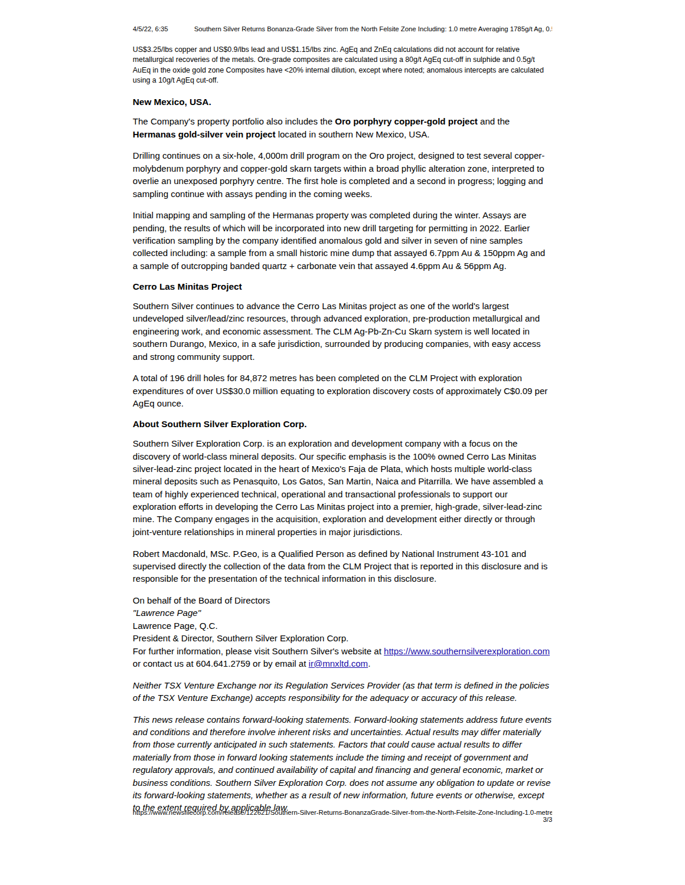4/5/22, 6:35 Southern Silver Returns Bonanza-Grade Silver from the North Felsite Zone Including: 1.0 metre Averaging 1785g/t Ag, 0.5g/t Au, 1.4% …
US$3.25/lbs copper and US$0.9/lbs lead and US$1.15/lbs zinc. AgEq and ZnEq calculations did not account for relative metallurgical recoveries of the metals. Ore-grade composites are calculated using a 80g/t AgEq cut-off in sulphide and 0.5g/t AuEq in the oxide gold zone Composites have <20% internal dilution, except where noted; anomalous intercepts are calculated using a 10g/t AgEq cut-off.
New Mexico, USA.
The Company's property portfolio also includes the Oro porphyry copper-gold project and the Hermanas gold-silver vein project located in southern New Mexico, USA.
Drilling continues on a six-hole, 4,000m drill program on the Oro project, designed to test several copper-molybdenum porphyry and copper-gold skarn targets within a broad phyllic alteration zone, interpreted to overlie an unexposed porphyry centre. The first hole is completed and a second in progress; logging and sampling continue with assays pending in the coming weeks.
Initial mapping and sampling of the Hermanas property was completed during the winter. Assays are pending, the results of which will be incorporated into new drill targeting for permitting in 2022. Earlier verification sampling by the company identified anomalous gold and silver in seven of nine samples collected including: a sample from a small historic mine dump that assayed 6.7ppm Au & 150ppm Ag and a sample of outcropping banded quartz + carbonate vein that assayed 4.6ppm Au & 56ppm Ag.
Cerro Las Minitas Project
Southern Silver continues to advance the Cerro Las Minitas project as one of the world's largest undeveloped silver/lead/zinc resources, through advanced exploration, pre-production metallurgical and engineering work, and economic assessment. The CLM Ag-Pb-Zn-Cu Skarn system is well located in southern Durango, Mexico, in a safe jurisdiction, surrounded by producing companies, with easy access and strong community support.
A total of 196 drill holes for 84,872 metres has been completed on the CLM Project with exploration expenditures of over US$30.0 million equating to exploration discovery costs of approximately C$0.09 per AgEq ounce.
About Southern Silver Exploration Corp.
Southern Silver Exploration Corp. is an exploration and development company with a focus on the discovery of world-class mineral deposits. Our specific emphasis is the 100% owned Cerro Las Minitas silver-lead-zinc project located in the heart of Mexico's Faja de Plata, which hosts multiple world-class mineral deposits such as Penasquito, Los Gatos, San Martin, Naica and Pitarrilla. We have assembled a team of highly experienced technical, operational and transactional professionals to support our exploration efforts in developing the Cerro Las Minitas project into a premier, high-grade, silver-lead-zinc mine. The Company engages in the acquisition, exploration and development either directly or through joint-venture relationships in mineral properties in major jurisdictions.
Robert Macdonald, MSc. P.Geo, is a Qualified Person as defined by National Instrument 43-101 and supervised directly the collection of the data from the CLM Project that is reported in this disclosure and is responsible for the presentation of the technical information in this disclosure.
On behalf of the Board of Directors
"Lawrence Page"
Lawrence Page, Q.C.
President & Director, Southern Silver Exploration Corp.
For further information, please visit Southern Silver's website at https://www.southernsilverexploration.com or contact us at 604.641.2759 or by email at ir@mnxltd.com.
Neither TSX Venture Exchange nor its Regulation Services Provider (as that term is defined in the policies of the TSX Venture Exchange) accepts responsibility for the adequacy or accuracy of this release.
This news release contains forward-looking statements. Forward-looking statements address future events and conditions and therefore involve inherent risks and uncertainties. Actual results may differ materially from those currently anticipated in such statements. Factors that could cause actual results to differ materially from those in forward looking statements include the timing and receipt of government and regulatory approvals, and continued availability of capital and financing and general economic, market or business conditions. Southern Silver Exploration Corp. does not assume any obligation to update or revise its forward-looking statements, whether as a result of new information, future events or otherwise, except to the extent required by applicable law.
https://www.newsfilecorp.com/release/122621/Southern-Silver-Returns-BonanzaGrade-Silver-from-the-North-Felsite-Zone-Including-1.0-metre-Averag… 3/3